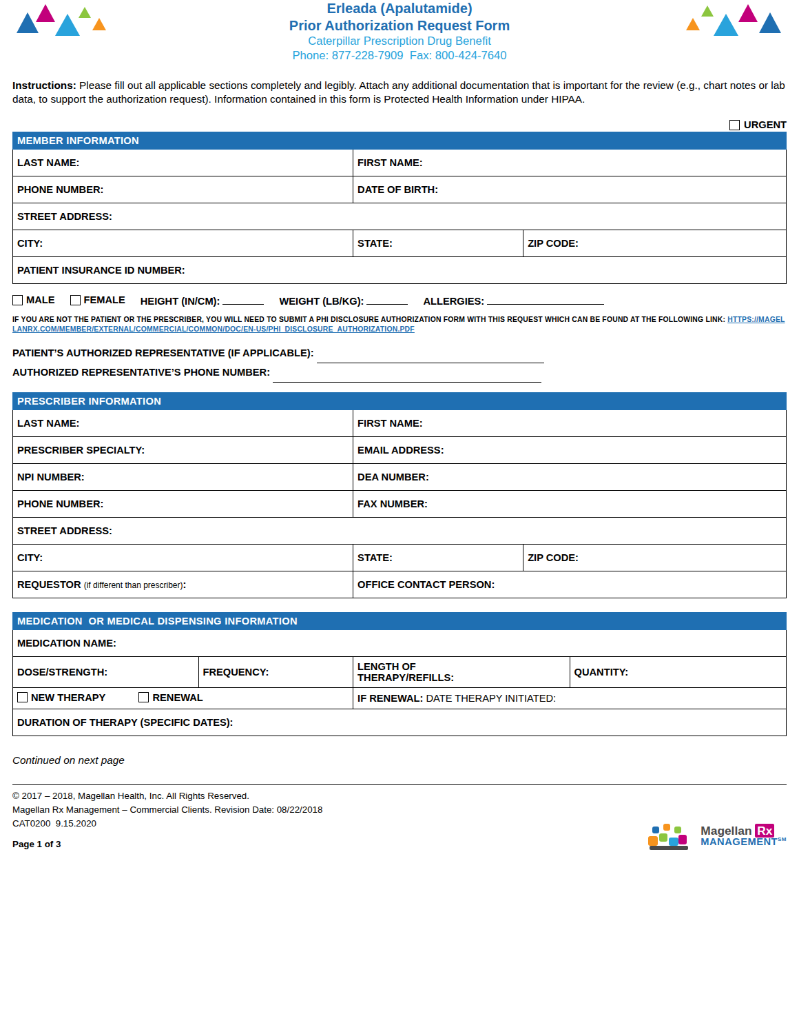Erleada (Apalutamide)
Prior Authorization Request Form
Caterpillar Prescription Drug Benefit
Phone: 877-228-7909 Fax: 800-424-7640
Instructions: Please fill out all applicable sections completely and legibly. Attach any additional documentation that is important for the review (e.g., chart notes or lab data, to support the authorization request). Information contained in this form is Protected Health Information under HIPAA.
URGENT
| MEMBER INFORMATION |
| LAST NAME: | FIRST NAME: |
| PHONE NUMBER: | DATE OF BIRTH: |
| STREET ADDRESS: |
| CITY: | STATE: | ZIP CODE: |
| PATIENT INSURANCE ID NUMBER: |
MALE FEMALE HEIGHT (IN/CM): WEIGHT (LB/KG): ALLERGIES:
IF YOU ARE NOT THE PATIENT OR THE PRESCRIBER, YOU WILL NEED TO SUBMIT A PHI DISCLOSURE AUTHORIZATION FORM WITH THIS REQUEST WHICH CAN BE FOUND AT THE FOLLOWING LINK: HTTPS://MAGELLANRX.COM/MEMBER/EXTERNAL/COMMERCIAL/COMMON/DOC/EN-US/PHI_DISCLOSURE_AUTHORIZATION.PDF
PATIENT’S AUTHORIZED REPRESENTATIVE (IF APPLICABLE):
AUTHORIZED REPRESENTATIVE’S PHONE NUMBER:
| PRESCRIBER INFORMATION |
| LAST NAME: | FIRST NAME: |
| PRESCRIBER SPECIALTY: | EMAIL ADDRESS: |
| NPI NUMBER: | DEA NUMBER: |
| PHONE NUMBER: | FAX NUMBER: |
| STREET ADDRESS: |
| CITY: | STATE: | ZIP CODE: |
| REQUESTOR (if different than prescriber) : | OFFICE CONTACT PERSON: |
| MEDICATION OR MEDICAL DISPENSING INFORMATION |
| MEDICATION NAME: |
| DOSE/STRENGTH: | FREQUENCY: | LENGTH OF THERAPY/REFILLS: | QUANTITY: |
| NEW THERAPY RENEWAL | IF RENEWAL: DATE THERAPY INITIATED: |
| DURATION OF THERAPY (SPECIFIC DATES): |
Continued on next page
© 2017 – 2018, Magellan Health, Inc. All Rights Reserved.
Magellan Rx Management – Commercial Clients. Revision Date: 08/22/2018
CAT0200 9.15.2020
Page 1 of 3
Magellan Rx
MANAGEMENTSM